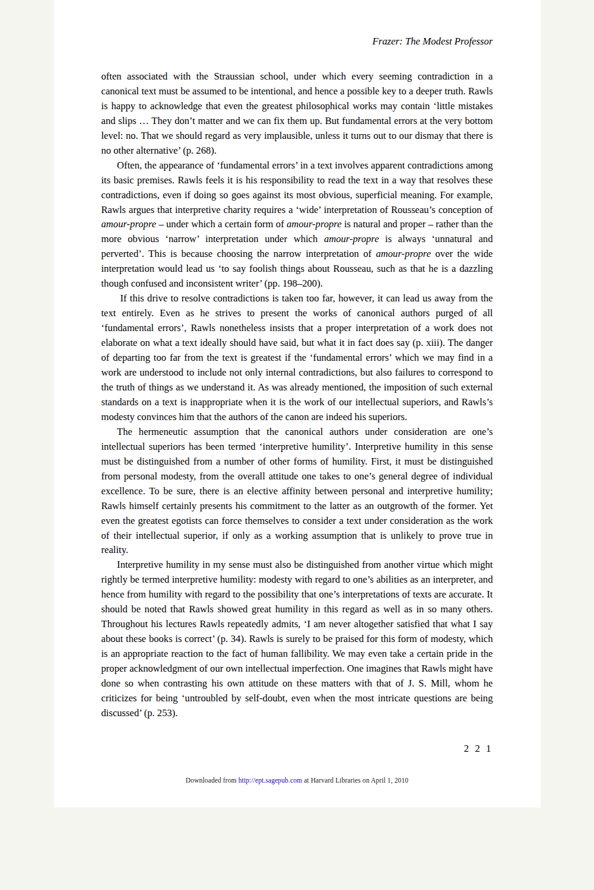Frazer: The Modest Professor
often associated with the Straussian school, under which every seeming contradiction in a canonical text must be assumed to be intentional, and hence a possible key to a deeper truth. Rawls is happy to acknowledge that even the greatest philosophical works may contain ‘little mistakes and slips … They don’t matter and we can fix them up. But fundamental errors at the very bottom level: no. That we should regard as very implausible, unless it turns out to our dismay that there is no other alternative’ (p. 268).
Often, the appearance of ‘fundamental errors’ in a text involves apparent contradictions among its basic premises. Rawls feels it is his responsibility to read the text in a way that resolves these contradictions, even if doing so goes against its most obvious, superficial meaning. For example, Rawls argues that interpretive charity requires a ‘wide’ interpretation of Rousseau’s conception of amour-propre – under which a certain form of amour-propre is natural and proper – rather than the more obvious ‘narrow’ interpretation under which amour-propre is always ‘unnatural and perverted’. This is because choosing the narrow interpretation of amour-propre over the wide interpretation would lead us ‘to say foolish things about Rousseau, such as that he is a dazzling though confused and inconsistent writer’ (pp. 198–200).
If this drive to resolve contradictions is taken too far, however, it can lead us away from the text entirely. Even as he strives to present the works of canonical authors purged of all ‘fundamental errors’, Rawls nonetheless insists that a proper interpretation of a work does not elaborate on what a text ideally should have said, but what it in fact does say (p. xiii). The danger of departing too far from the text is greatest if the ‘fundamental errors’ which we may find in a work are understood to include not only internal contradictions, but also failures to correspond to the truth of things as we understand it. As was already mentioned, the imposition of such external standards on a text is inappropriate when it is the work of our intellectual superiors, and Rawls’s modesty convinces him that the authors of the canon are indeed his superiors.
The hermeneutic assumption that the canonical authors under consideration are one’s intellectual superiors has been termed ‘interpretive humility’. Interpretive humility in this sense must be distinguished from a number of other forms of humility. First, it must be distinguished from personal modesty, from the overall attitude one takes to one’s general degree of individual excellence. To be sure, there is an elective affinity between personal and interpretive humility; Rawls himself certainly presents his commitment to the latter as an outgrowth of the former. Yet even the greatest egotists can force themselves to consider a text under consideration as the work of their intellectual superior, if only as a working assumption that is unlikely to prove true in reality.
Interpretive humility in my sense must also be distinguished from another virtue which might rightly be termed interpretive humility: modesty with regard to one’s abilities as an interpreter, and hence from humility with regard to the possibility that one’s interpretations of texts are accurate. It should be noted that Rawls showed great humility in this regard as well as in so many others. Throughout his lectures Rawls repeatedly admits, ‘I am never altogether satisfied that what I say about these books is correct’ (p. 34). Rawls is surely to be praised for this form of modesty, which is an appropriate reaction to the fact of human fallibility. We may even take a certain pride in the proper acknowledgment of our own intellectual imperfection. One imagines that Rawls might have done so when contrasting his own attitude on these matters with that of J. S. Mill, whom he criticizes for being ‘untroubled by self-doubt, even when the most intricate questions are being discussed’ (p. 253).
2 2 1
Downloaded from http://ept.sagepub.com at Harvard Libraries on April 1, 2010